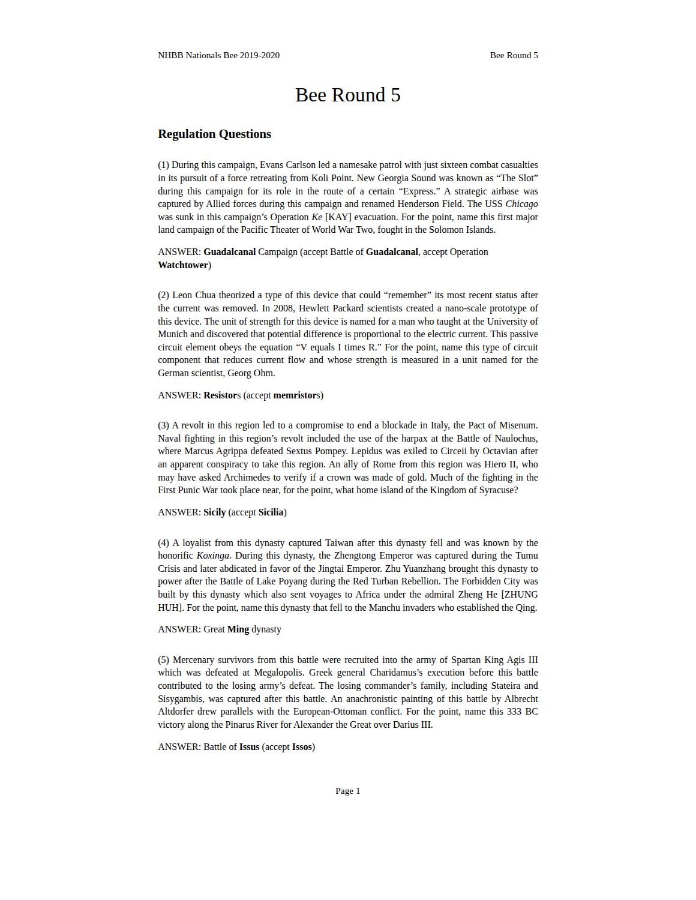NHBB Nationals Bee 2019-2020 Bee Round 5
Bee Round 5
Regulation Questions
(1) During this campaign, Evans Carlson led a namesake patrol with just sixteen combat casualties in its pursuit of a force retreating from Koli Point. New Georgia Sound was known as “The Slot” during this campaign for its role in the route of a certain “Express.” A strategic airbase was captured by Allied forces during this campaign and renamed Henderson Field. The USS Chicago was sunk in this campaign’s Operation Ke [KAY] evacuation. For the point, name this first major land campaign of the Pacific Theater of World War Two, fought in the Solomon Islands.
ANSWER: Guadalcanal Campaign (accept Battle of Guadalcanal, accept Operation Watchtower)
(2) Leon Chua theorized a type of this device that could “remember” its most recent status after the current was removed. In 2008, Hewlett Packard scientists created a nano-scale prototype of this device. The unit of strength for this device is named for a man who taught at the University of Munich and discovered that potential difference is proportional to the electric current. This passive circuit element obeys the equation “V equals I times R.” For the point, name this type of circuit component that reduces current flow and whose strength is measured in a unit named for the German scientist, Georg Ohm.
ANSWER: Resistors (accept memristors)
(3) A revolt in this region led to a compromise to end a blockade in Italy, the Pact of Misenum. Naval fighting in this region’s revolt included the use of the harpax at the Battle of Naulochus, where Marcus Agrippa defeated Sextus Pompey. Lepidus was exiled to Circeii by Octavian after an apparent conspiracy to take this region. An ally of Rome from this region was Hiero II, who may have asked Archimedes to verify if a crown was made of gold. Much of the fighting in the First Punic War took place near, for the point, what home island of the Kingdom of Syracuse?
ANSWER: Sicily (accept Sicilia)
(4) A loyalist from this dynasty captured Taiwan after this dynasty fell and was known by the honorific Koxinga. During this dynasty, the Zhengtong Emperor was captured during the Tumu Crisis and later abdicated in favor of the Jingtai Emperor. Zhu Yuanzhang brought this dynasty to power after the Battle of Lake Poyang during the Red Turban Rebellion. The Forbidden City was built by this dynasty which also sent voyages to Africa under the admiral Zheng He [ZHUNG HUH]. For the point, name this dynasty that fell to the Manchu invaders who established the Qing.
ANSWER: Great Ming dynasty
(5) Mercenary survivors from this battle were recruited into the army of Spartan King Agis III which was defeated at Megalopolis. Greek general Charidamus’s execution before this battle contributed to the losing army’s defeat. The losing commander’s family, including Stateira and Sisygambis, was captured after this battle. An anachronistic painting of this battle by Albrecht Altdorfer drew parallels with the European-Ottoman conflict. For the point, name this 333 BC victory along the Pinarus River for Alexander the Great over Darius III.
ANSWER: Battle of Issus (accept Issos)
Page 1